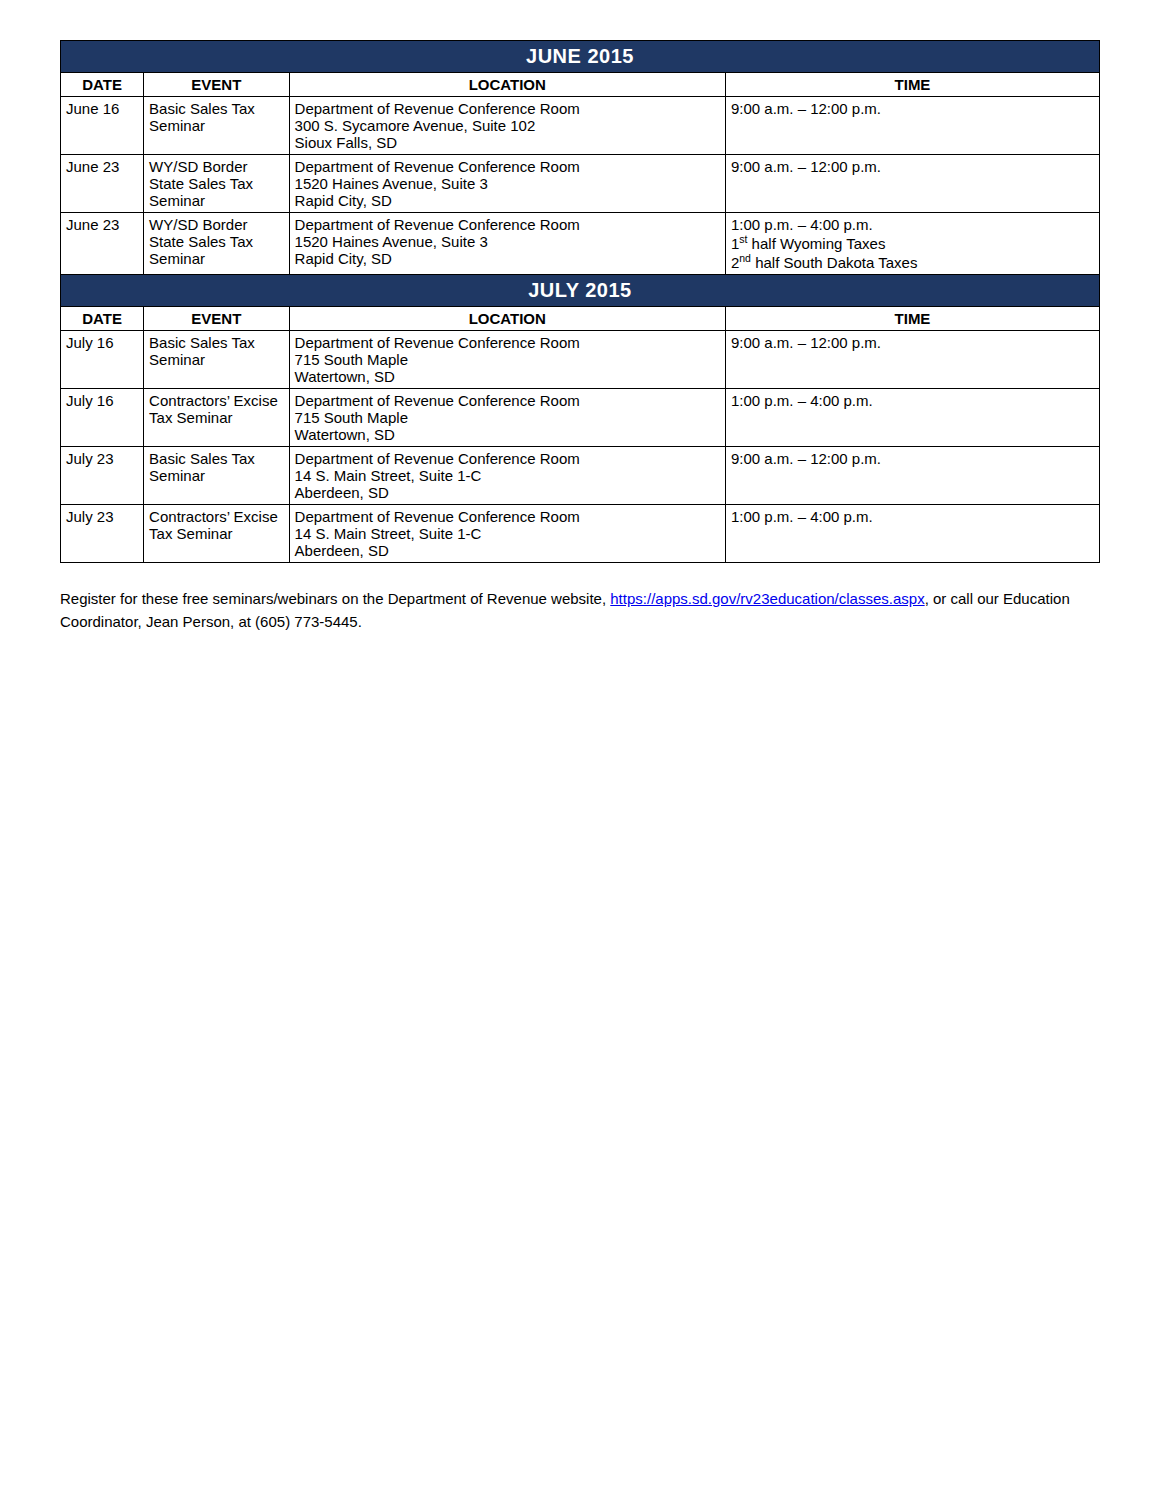| JUNE 2015 |
| DATE | EVENT | LOCATION | TIME |
| June 16 | Basic Sales Tax Seminar | Department of Revenue Conference Room 300 S. Sycamore Avenue, Suite 102 Sioux Falls, SD | 9:00 a.m. – 12:00 p.m. |
| June 23 | WY/SD Border State Sales Tax Seminar | Department of Revenue Conference Room 1520 Haines Avenue, Suite 3 Rapid City, SD | 9:00 a.m. – 12:00 p.m. |
| June 23 | WY/SD Border State Sales Tax Seminar | Department of Revenue Conference Room 1520 Haines Avenue, Suite 3 Rapid City, SD | 1:00 p.m. – 4:00 p.m. 1 st half Wyoming Taxes 2 nd half South Dakota Taxes |
| JULY 2015 |
| DATE | EVENT | LOCATION | TIME |
| July 16 | Basic Sales Tax Seminar | Department of Revenue Conference Room 715 South Maple Watertown, SD | 9:00 a.m. – 12:00 p.m. |
| July 16 | Contractors’ Excise Tax Seminar | Department of Revenue Conference Room 715 South Maple Watertown, SD | 1:00 p.m. – 4:00 p.m. |
| July 23 | Basic Sales Tax Seminar | Department of Revenue Conference Room 14 S. Main Street, Suite 1-C Aberdeen, SD | 9:00 a.m. – 12:00 p.m. |
| July 23 | Contractors’ Excise Tax Seminar | Department of Revenue Conference Room 14 S. Main Street, Suite 1-C Aberdeen, SD | 1:00 p.m. – 4:00 p.m. |
Register for these free seminars/webinars on the Department of Revenue website, https://apps.sd.gov/rv23education/classes.aspx, or call our Education Coordinator, Jean Person, at (605) 773-5445.